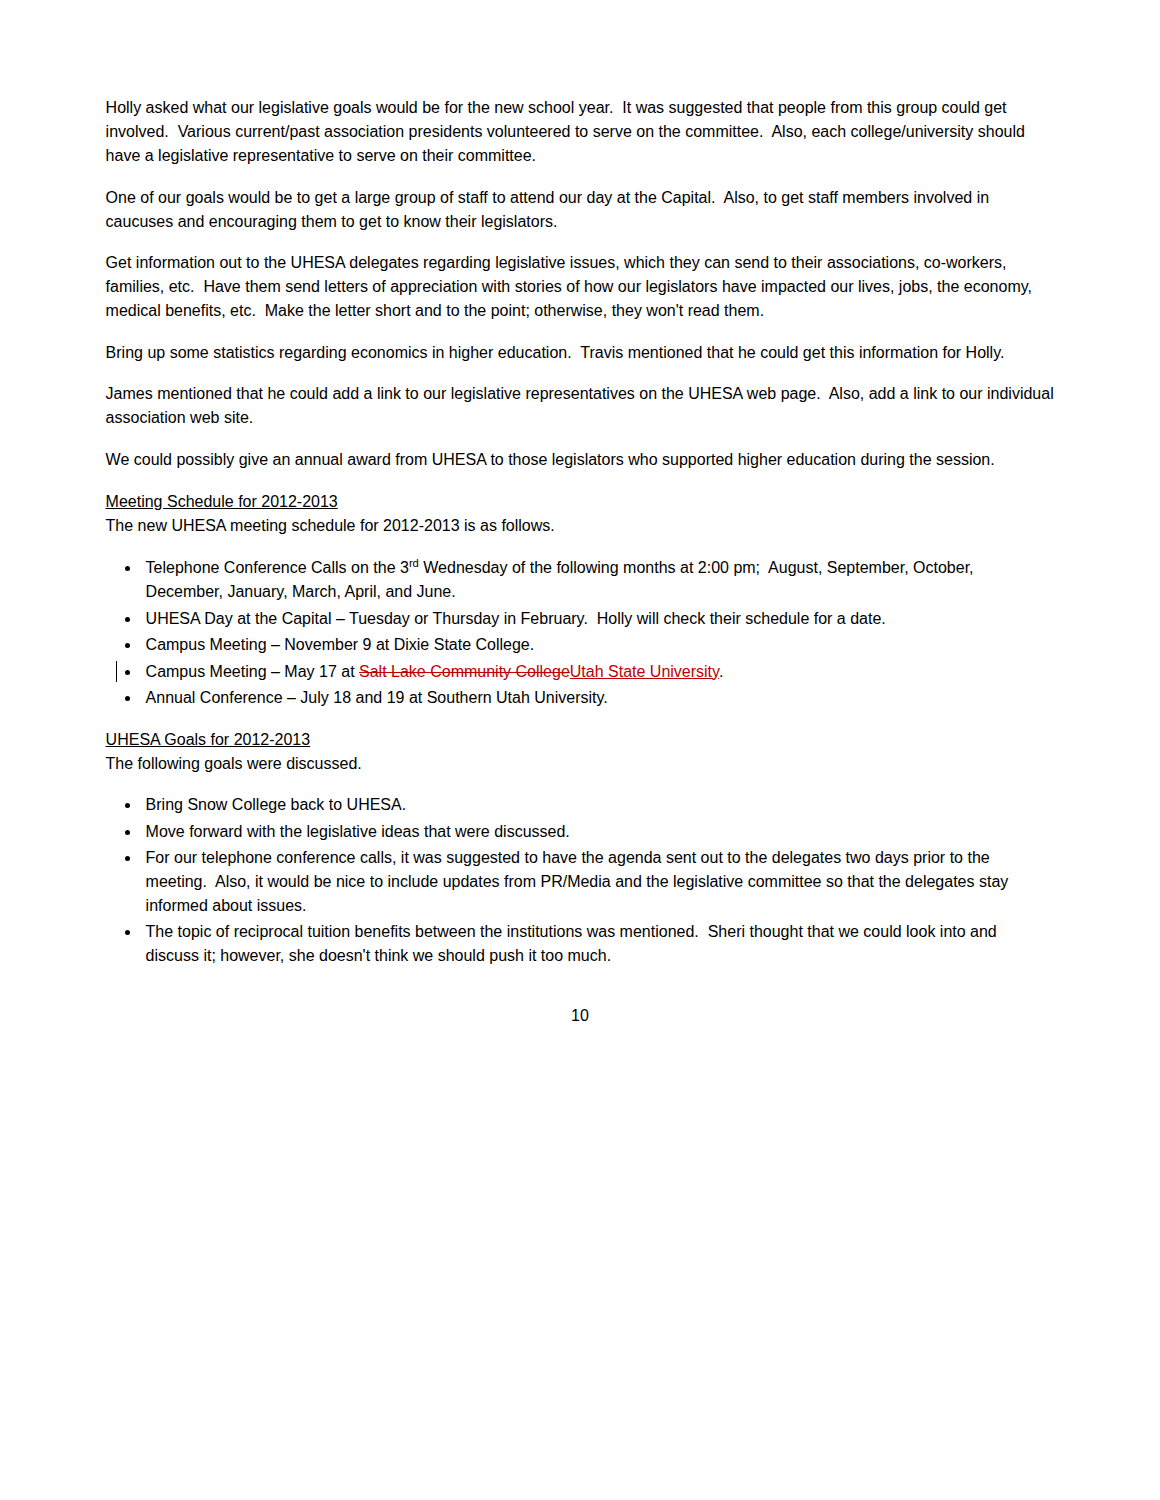Holly asked what our legislative goals would be for the new school year. It was suggested that people from this group could get involved. Various current/past association presidents volunteered to serve on the committee. Also, each college/university should have a legislative representative to serve on their committee.
One of our goals would be to get a large group of staff to attend our day at the Capital. Also, to get staff members involved in caucuses and encouraging them to get to know their legislators.
Get information out to the UHESA delegates regarding legislative issues, which they can send to their associations, co-workers, families, etc. Have them send letters of appreciation with stories of how our legislators have impacted our lives, jobs, the economy, medical benefits, etc. Make the letter short and to the point; otherwise, they won't read them.
Bring up some statistics regarding economics in higher education. Travis mentioned that he could get this information for Holly.
James mentioned that he could add a link to our legislative representatives on the UHESA web page. Also, add a link to our individual association web site.
We could possibly give an annual award from UHESA to those legislators who supported higher education during the session.
Meeting Schedule for 2012-2013
The new UHESA meeting schedule for 2012-2013 is as follows.
Telephone Conference Calls on the 3rd Wednesday of the following months at 2:00 pm; August, September, October, December, January, March, April, and June.
UHESA Day at the Capital – Tuesday or Thursday in February. Holly will check their schedule for a date.
Campus Meeting – November 9 at Dixie State College.
Campus Meeting – May 17 at Salt Lake Community College Utah State University.
Annual Conference – July 18 and 19 at Southern Utah University.
UHESA Goals for 2012-2013
The following goals were discussed.
Bring Snow College back to UHESA.
Move forward with the legislative ideas that were discussed.
For our telephone conference calls, it was suggested to have the agenda sent out to the delegates two days prior to the meeting. Also, it would be nice to include updates from PR/Media and the legislative committee so that the delegates stay informed about issues.
The topic of reciprocal tuition benefits between the institutions was mentioned. Sheri thought that we could look into and discuss it; however, she doesn't think we should push it too much.
10